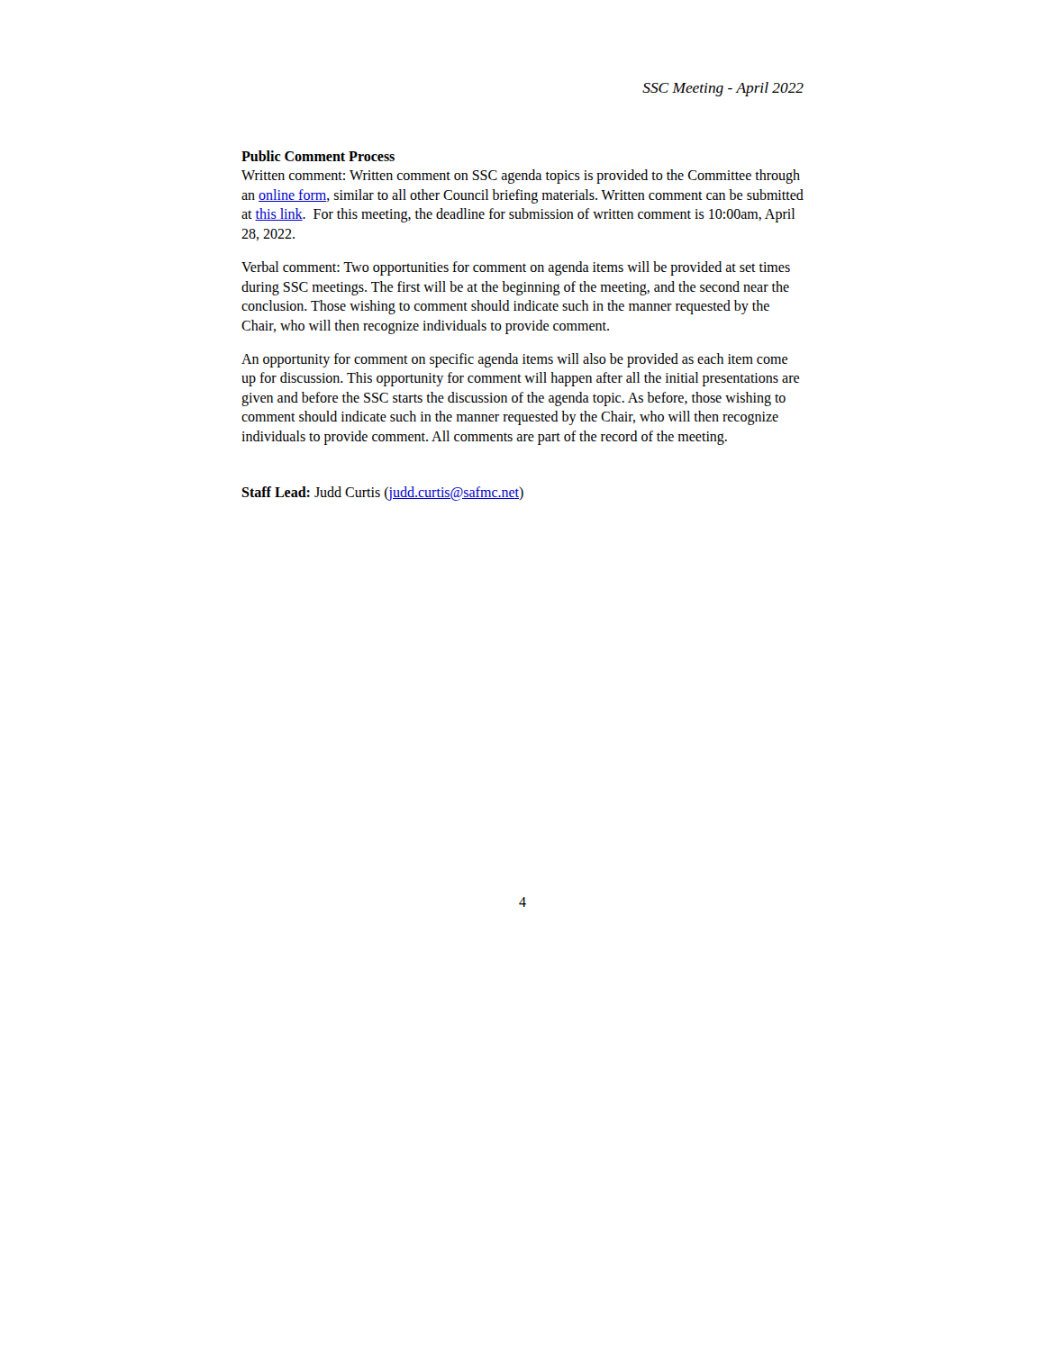SSC Meeting - April 2022
Public Comment Process
Written comment: Written comment on SSC agenda topics is provided to the Committee through an online form, similar to all other Council briefing materials. Written comment can be submitted at this link. For this meeting, the deadline for submission of written comment is 10:00am, April 28, 2022.
Verbal comment: Two opportunities for comment on agenda items will be provided at set times during SSC meetings. The first will be at the beginning of the meeting, and the second near the conclusion. Those wishing to comment should indicate such in the manner requested by the Chair, who will then recognize individuals to provide comment.
An opportunity for comment on specific agenda items will also be provided as each item come up for discussion. This opportunity for comment will happen after all the initial presentations are given and before the SSC starts the discussion of the agenda topic. As before, those wishing to comment should indicate such in the manner requested by the Chair, who will then recognize individuals to provide comment. All comments are part of the record of the meeting.
Staff Lead: Judd Curtis (judd.curtis@safmc.net)
4